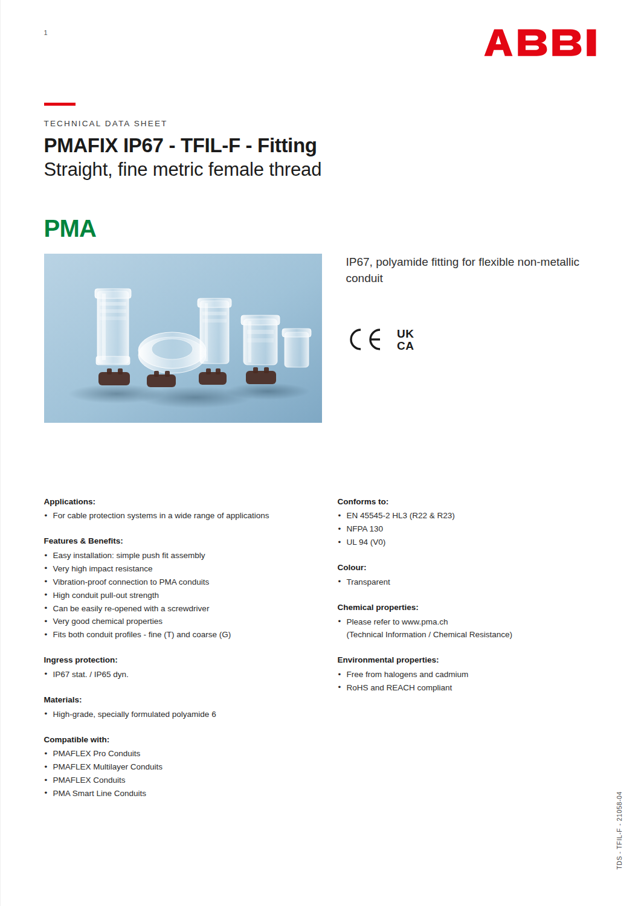1
Technical data sheet
PMAFIX IP67 - TFIL-F - Fitting Straight, fine metric female thread
PMA
IP67, polyamide fitting for flexible non-metallic conduit
UK CA
Applications:
For cable protection systems in a wide range of applications
Features & Benefits:
Easy installation: simple push fit assembly
Very high impact resistance
Vibration-proof connection to PMA conduits
High conduit pull-out strength
Can be easily re-opened with a screwdriver
Very good chemical properties
Fits both conduit profiles - fine (T) and coarse (G)
Ingress protection:
IP67 stat. / IP65 dyn.
Materials:
High-grade, specially formulated polyamide 6
Compatible with:
PMAFLEX Pro Conduits
PMAFLEX Multilayer Conduits
PMAFLEX Conduits
PMA Smart Line Conduits
Conforms to:
EN 45545-2 HL3 (R22 & R23)
NFPA 130
UL 94 (V0)
Colour:
Transparent
Chemical properties:
Please refer to www.pma.ch (Technical Information / Chemical Resistance)
Environmental properties:
Free from halogens and cadmium
RoHS and REACH compliant
TDS - TFIL-F - 21058-04